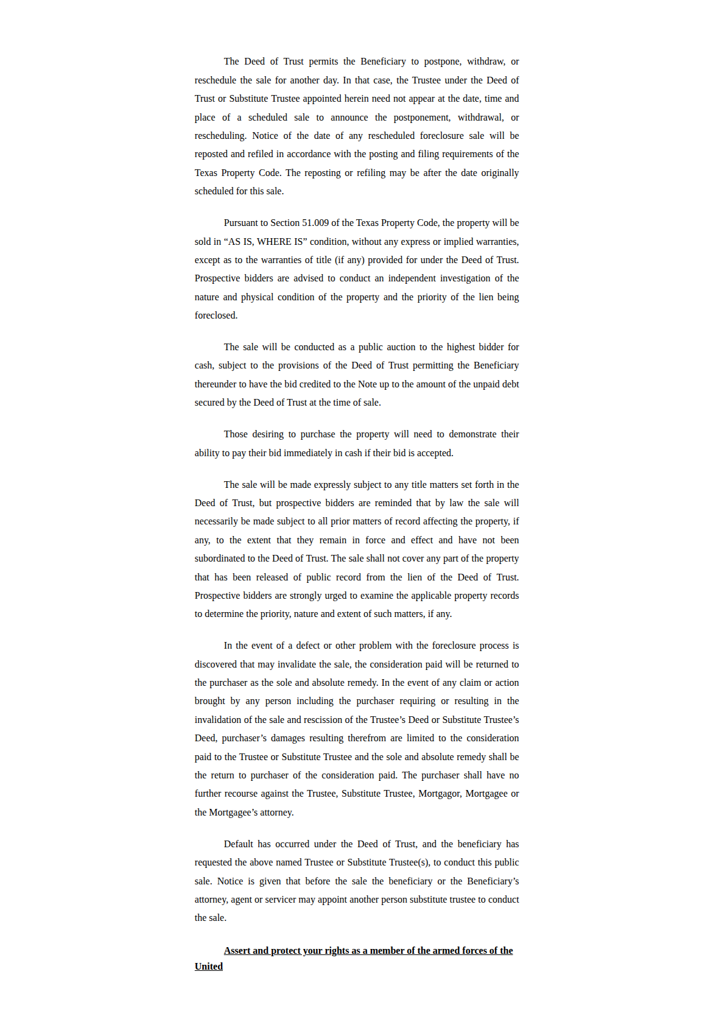The Deed of Trust permits the Beneficiary to postpone, withdraw, or reschedule the sale for another day. In that case, the Trustee under the Deed of Trust or Substitute Trustee appointed herein need not appear at the date, time and place of a scheduled sale to announce the postponement, withdrawal, or rescheduling. Notice of the date of any rescheduled foreclosure sale will be reposted and refiled in accordance with the posting and filing requirements of the Texas Property Code. The reposting or refiling may be after the date originally scheduled for this sale.
Pursuant to Section 51.009 of the Texas Property Code, the property will be sold in “AS IS, WHERE IS” condition, without any express or implied warranties, except as to the warranties of title (if any) provided for under the Deed of Trust. Prospective bidders are advised to conduct an independent investigation of the nature and physical condition of the property and the priority of the lien being foreclosed.
The sale will be conducted as a public auction to the highest bidder for cash, subject to the provisions of the Deed of Trust permitting the Beneficiary thereunder to have the bid credited to the Note up to the amount of the unpaid debt secured by the Deed of Trust at the time of sale.
Those desiring to purchase the property will need to demonstrate their ability to pay their bid immediately in cash if their bid is accepted.
The sale will be made expressly subject to any title matters set forth in the Deed of Trust, but prospective bidders are reminded that by law the sale will necessarily be made subject to all prior matters of record affecting the property, if any, to the extent that they remain in force and effect and have not been subordinated to the Deed of Trust. The sale shall not cover any part of the property that has been released of public record from the lien of the Deed of Trust. Prospective bidders are strongly urged to examine the applicable property records to determine the priority, nature and extent of such matters, if any.
In the event of a defect or other problem with the foreclosure process is discovered that may invalidate the sale, the consideration paid will be returned to the purchaser as the sole and absolute remedy. In the event of any claim or action brought by any person including the purchaser requiring or resulting in the invalidation of the sale and rescission of the Trustee’s Deed or Substitute Trustee’s Deed, purchaser’s damages resulting therefrom are limited to the consideration paid to the Trustee or Substitute Trustee and the sole and absolute remedy shall be the return to purchaser of the consideration paid. The purchaser shall have no further recourse against the Trustee, Substitute Trustee, Mortgagor, Mortgagee or the Mortgagee’s attorney.
Default has occurred under the Deed of Trust, and the beneficiary has requested the above named Trustee or Substitute Trustee(s), to conduct this public sale. Notice is given that before the sale the beneficiary or the Beneficiary’s attorney, agent or servicer may appoint another person substitute trustee to conduct the sale.
Assert and protect your rights as a member of the armed forces of the United